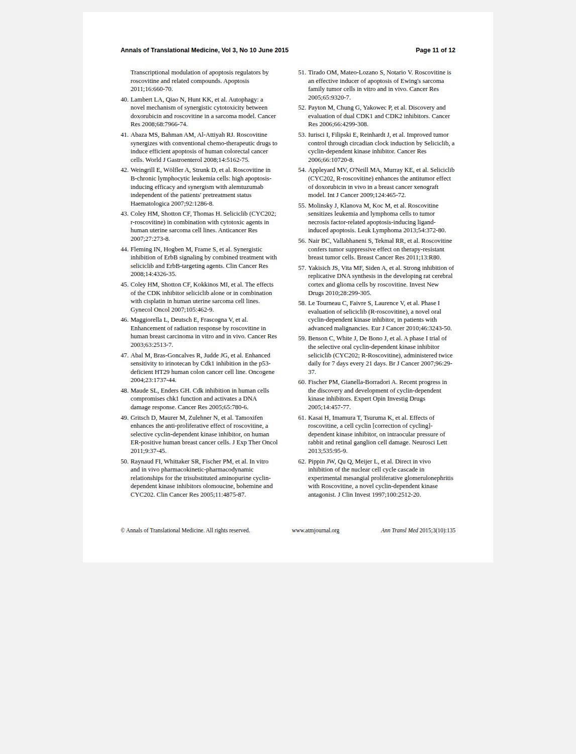Annals of Translational Medicine, Vol 3, No 10 June 2015
Page 11 of 12
Transcriptional modulation of apoptosis regulators by roscovitine and related compounds. Apoptosis 2011;16:660-70.
40. Lambert LA, Qiao N, Hunt KK, et al. Autophagy: a novel mechanism of synergistic cytotoxicity between doxorubicin and roscovitine in a sarcoma model. Cancer Res 2008;68:7966-74.
41. Abaza MS, Bahman AM, Al-Attiyah RJ. Roscovitine synergizes with conventional chemo-therapeutic drugs to induce efficient apoptosis of human colorectal cancer cells. World J Gastroenterol 2008;14:5162-75.
42. Weingrill E, Wölfler A, Strunk D, et al. Roscovitine in B-chronic lymphocytic leukemia cells: high apoptosis-inducing efficacy and synergism with alemtuzumab independent of the patients' pretreatment status Haematologica 2007;92:1286-8.
43. Coley HM, Shotton CF, Thomas H. Seliciclib (CYC202; r-roscovitine) in combination with cytotoxic agents in human uterine sarcoma cell lines. Anticancer Res 2007;27:273-8.
44. Fleming IN, Hogben M, Frame S, et al. Synergistic inhibition of ErbB signaling by combined treatment with seliciclib and ErbB-targeting agents. Clin Cancer Res 2008;14:4326-35.
45. Coley HM, Shotton CF, Kokkinos MI, et al. The effects of the CDK inhibitor seliciclib alone or in combination with cisplatin in human uterine sarcoma cell lines. Gynecol Oncol 2007;105:462-9.
46. Maggiorella L, Deutsch E, Frascogna V, et al. Enhancement of radiation response by roscovitine in human breast carcinoma in vitro and in vivo. Cancer Res 2003;63:2513-7.
47. Abal M, Bras-Goncalves R, Judde JG, et al. Enhanced sensitivity to irinotecan by Cdk1 inhibition in the p53-deficient HT29 human colon cancer cell line. Oncogene 2004;23:1737-44.
48. Maude SL, Enders GH. Cdk inhibition in human cells compromises chk1 function and activates a DNA damage response. Cancer Res 2005;65:780-6.
49. Gritsch D, Maurer M, Zulehner N, et al. Tamoxifen enhances the anti-proliferative effect of roscovitine, a selective cyclin-dependent kinase inhibitor, on human ER-positive human breast cancer cells. J Exp Ther Oncol 2011;9:37-45.
50. Raynaud FI, Whittaker SR, Fischer PM, et al. In vitro and in vivo pharmacokinetic-pharmacodynamic relationships for the trisubstituted aminopurine cyclin-dependent kinase inhibitors olomoucine, bohemine and CYC202. Clin Cancer Res 2005;11:4875-87.
51. Tirado OM, Mateo-Lozano S, Notario V. Roscovitine is an effective inducer of apoptosis of Ewing's sarcoma family tumor cells in vitro and in vivo. Cancer Res 2005;65:9320-7.
52. Payton M, Chung G, Yakowec P, et al. Discovery and evaluation of dual CDK1 and CDK2 inhibitors. Cancer Res 2006;66:4299-308.
53. Iurisci I, Filipski E, Reinhardt J, et al. Improved tumor control through circadian clock induction by Seliciclib, a cyclin-dependent kinase inhibitor. Cancer Res 2006;66:10720-8.
54. Appleyard MV, O'Neill MA, Murray KE, et al. Seliciclib (CYC202, R-roscovitine) enhances the antitumor effect of doxorubicin in vivo in a breast cancer xenograft model. Int J Cancer 2009;124:465-72.
55. Molinsky J, Klanova M, Koc M, et al. Roscovitine sensitizes leukemia and lymphoma cells to tumor necrosis factor-related apoptosis-inducing ligand-induced apoptosis. Leuk Lymphoma 2013;54:372-80.
56. Nair BC, Vallabhaneni S, Tekmal RR, et al. Roscovitine confers tumor suppressive effect on therapy-resistant breast tumor cells. Breast Cancer Res 2011;13:R80.
57. Yakisich JS, Vita MF, Siden A, et al. Strong inhibition of replicative DNA synthesis in the developing rat cerebral cortex and glioma cells by roscovitine. Invest New Drugs 2010;28:299-305.
58. Le Tourneau C, Faivre S, Laurence V, et al. Phase I evaluation of seliciclib (R-roscovitine), a novel oral cyclin-dependent kinase inhibitor, in patients with advanced malignancies. Eur J Cancer 2010;46:3243-50.
59. Benson C, White J, De Bono J, et al. A phase I trial of the selective oral cyclin-dependent kinase inhibitor seliciclib (CYC202; R-Roscovitine), administered twice daily for 7 days every 21 days. Br J Cancer 2007;96:29-37.
60. Fischer PM, Gianella-Borradori A. Recent progress in the discovery and development of cyclin-dependent kinase inhibitors. Expert Opin Investig Drugs 2005;14:457-77.
61. Kasai H, Imamura T, Tsuruma K, et al. Effects of roscovitine, a cell cyclin [correction of cycling]-dependent kinase inhibitor, on intraocular pressure of rabbit and retinal ganglion cell damage. Neurosci Lett 2013;535:95-9.
62. Pippin JW, Qu Q, Meijer L, et al. Direct in vivo inhibition of the nuclear cell cycle cascade in experimental mesangial proliferative glomerulonephritis with Roscovitine, a novel cyclin-dependent kinase antagonist. J Clin Invest 1997;100:2512-20.
© Annals of Translational Medicine. All rights reserved.
www.atmjournal.org
Ann Transl Med 2015;3(10):135